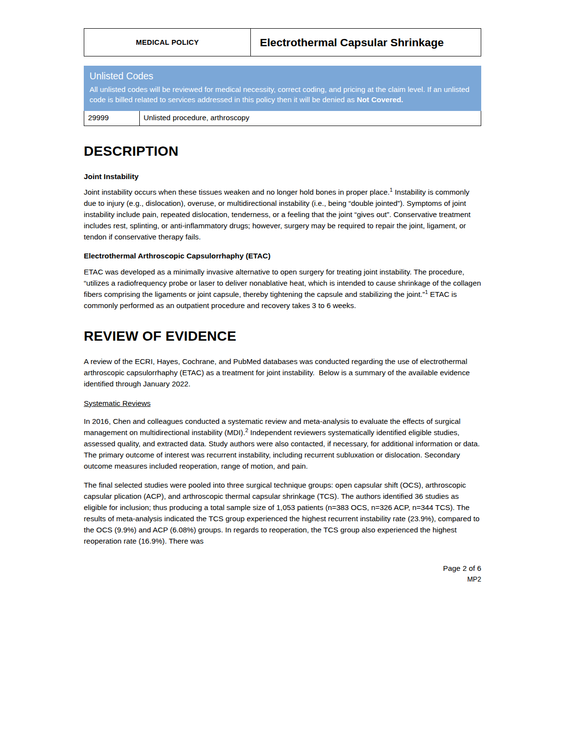| MEDICAL POLICY | Electrothermal Capsular Shrinkage |
| Unlisted Codes All unlisted codes will be reviewed for medical necessity, correct coding, and pricing at the claim level. If an unlisted code is billed related to services addressed in this policy then it will be denied as Not Covered. |
| 29999 | Unlisted procedure, arthroscopy |
DESCRIPTION
Joint Instability
Joint instability occurs when these tissues weaken and no longer hold bones in proper place.1 Instability is commonly due to injury (e.g., dislocation), overuse, or multidirectional instability (i.e., being “double jointed”). Symptoms of joint instability include pain, repeated dislocation, tenderness, or a feeling that the joint “gives out”. Conservative treatment includes rest, splinting, or anti-inflammatory drugs; however, surgery may be required to repair the joint, ligament, or tendon if conservative therapy fails.
Electrothermal Arthroscopic Capsulorrhaphy (ETAC)
ETAC was developed as a minimally invasive alternative to open surgery for treating joint instability. The procedure, “utilizes a radiofrequency probe or laser to deliver nonablative heat, which is intended to cause shrinkage of the collagen fibers comprising the ligaments or joint capsule, thereby tightening the capsule and stabilizing the joint.”1 ETAC is commonly performed as an outpatient procedure and recovery takes 3 to 6 weeks.
REVIEW OF EVIDENCE
A review of the ECRI, Hayes, Cochrane, and PubMed databases was conducted regarding the use of electrothermal arthroscopic capsulorrhaphy (ETAC) as a treatment for joint instability. Below is a summary of the available evidence identified through January 2022.
Systematic Reviews
In 2016, Chen and colleagues conducted a systematic review and meta-analysis to evaluate the effects of surgical management on multidirectional instability (MDI).2 Independent reviewers systematically identified eligible studies, assessed quality, and extracted data. Study authors were also contacted, if necessary, for additional information or data. The primary outcome of interest was recurrent instability, including recurrent subluxation or dislocation. Secondary outcome measures included reoperation, range of motion, and pain.
The final selected studies were pooled into three surgical technique groups: open capsular shift (OCS), arthroscopic capsular plication (ACP), and arthroscopic thermal capsular shrinkage (TCS). The authors identified 36 studies as eligible for inclusion; thus producing a total sample size of 1,053 patients (n=383 OCS, n=326 ACP, n=344 TCS). The results of meta-analysis indicated the TCS group experienced the highest recurrent instability rate (23.9%), compared to the OCS (9.9%) and ACP (6.08%) groups. In regards to reoperation, the TCS group also experienced the highest reoperation rate (16.9%). There was
Page 2 of 6
MP2